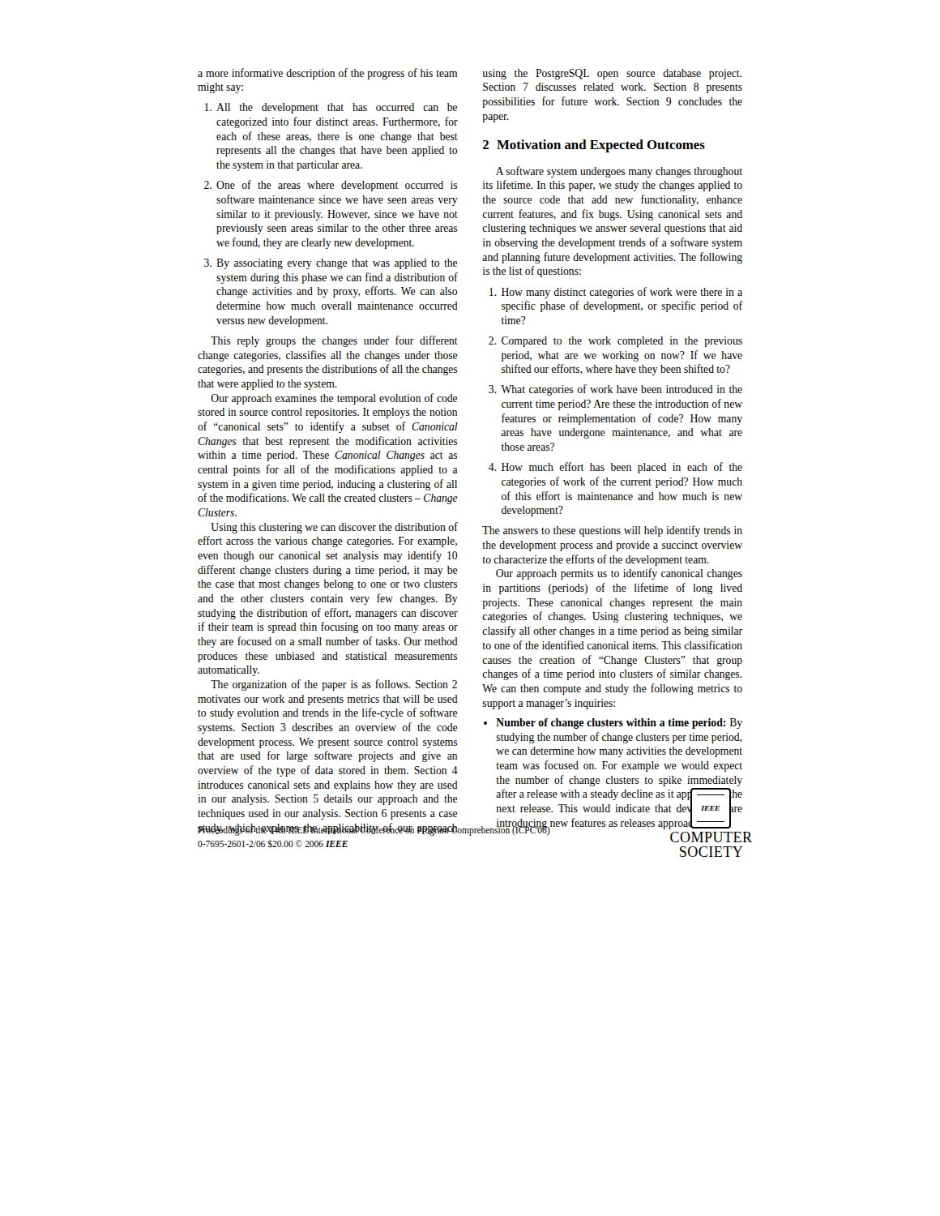a more informative description of the progress of his team might say:
All the development that has occurred can be categorized into four distinct areas. Furthermore, for each of these areas, there is one change that best represents all the changes that have been applied to the system in that particular area.
One of the areas where development occurred is software maintenance since we have seen areas very similar to it previously. However, since we have not previously seen areas similar to the other three areas we found, they are clearly new development.
By associating every change that was applied to the system during this phase we can find a distribution of change activities and by proxy, efforts. We can also determine how much overall maintenance occurred versus new development.
This reply groups the changes under four different change categories, classifies all the changes under those categories, and presents the distributions of all the changes that were applied to the system.
Our approach examines the temporal evolution of code stored in source control repositories. It employs the notion of “canonical sets” to identify a subset of Canonical Changes that best represent the modification activities within a time period. These Canonical Changes act as central points for all of the modifications applied to a system in a given time period, inducing a clustering of all of the modifications. We call the created clusters – Change Clusters.
Using this clustering we can discover the distribution of effort across the various change categories. For example, even though our canonical set analysis may identify 10 different change clusters during a time period, it may be the case that most changes belong to one or two clusters and the other clusters contain very few changes. By studying the distribution of effort, managers can discover if their team is spread thin focusing on too many areas or they are focused on a small number of tasks. Our method produces these unbiased and statistical measurements automatically.
The organization of the paper is as follows. Section 2 motivates our work and presents metrics that will be used to study evolution and trends in the life-cycle of software systems. Section 3 describes an overview of the code development process. We present source control systems that are used for large software projects and give an overview of the type of data stored in them. Section 4 introduces canonical sets and explains how they are used in our analysis. Section 5 details our approach and the techniques used in our analysis. Section 6 presents a case study, which explores the applicability of our approach using the PostgreSQL open source database project. Section 7 discusses related work. Section 8 presents possibilities for future work. Section 9 concludes the paper.
2 Motivation and Expected Outcomes
A software system undergoes many changes throughout its lifetime. In this paper, we study the changes applied to the source code that add new functionality, enhance current features, and fix bugs. Using canonical sets and clustering techniques we answer several questions that aid in observing the development trends of a software system and planning future development activities. The following is the list of questions:
How many distinct categories of work were there in a specific phase of development, or specific period of time?
Compared to the work completed in the previous period, what are we working on now? If we have shifted our efforts, where have they been shifted to?
What categories of work have been introduced in the current time period? Are these the introduction of new features or reimplementation of code? How many areas have undergone maintenance, and what are those areas?
How much effort has been placed in each of the categories of work of the current period? How much of this effort is maintenance and how much is new development?
The answers to these questions will help identify trends in the development process and provide a succinct overview to characterize the efforts of the development team.
Our approach permits us to identify canonical changes in partitions (periods) of the lifetime of long lived projects. These canonical changes represent the main categories of changes. Using clustering techniques, we classify all other changes in a time period as being similar to one of the identified canonical items. This classification causes the creation of “Change Clusters” that group changes of a time period into clusters of similar changes. We can then compute and study the following metrics to support a manager’s inquiries:
Number of change clusters within a time period: By studying the number of change clusters per time period, we can determine how many activities the development team was focused on. For example we would expect the number of change clusters to spike immediately after a release with a steady decline as it approaches the next release. This would indicate that developers are introducing new features as releases approach.
Proceedings of the 14th IEEE International Conference on Program Comprehension (ICPC'06)
0-7695-2601-2/06 $20.00 © 2006 IEEE
COMPUTER
SOCIETY